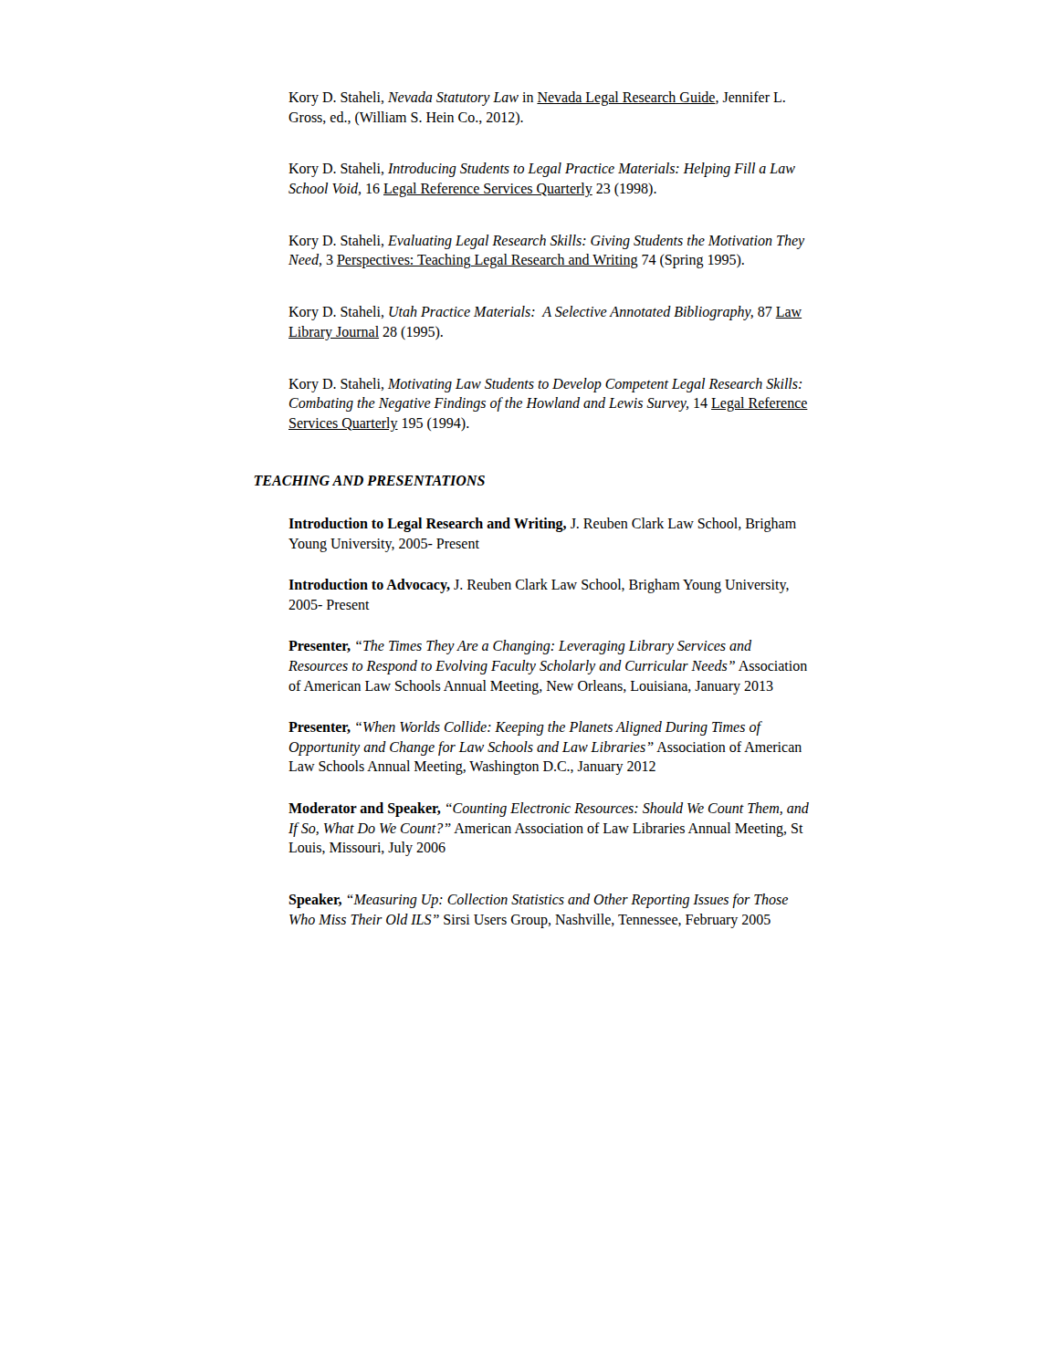Kory D. Staheli, Nevada Statutory Law in Nevada Legal Research Guide, Jennifer L. Gross, ed., (William S. Hein Co., 2012).
Kory D. Staheli, Introducing Students to Legal Practice Materials: Helping Fill a Law School Void, 16 Legal Reference Services Quarterly 23 (1998).
Kory D. Staheli, Evaluating Legal Research Skills: Giving Students the Motivation They Need, 3 Perspectives: Teaching Legal Research and Writing 74 (Spring 1995).
Kory D. Staheli, Utah Practice Materials: A Selective Annotated Bibliography, 87 Law Library Journal 28 (1995).
Kory D. Staheli, Motivating Law Students to Develop Competent Legal Research Skills: Combating the Negative Findings of the Howland and Lewis Survey, 14 Legal Reference Services Quarterly 195 (1994).
TEACHING AND PRESENTATIONS
Introduction to Legal Research and Writing, J. Reuben Clark Law School, Brigham Young University, 2005- Present
Introduction to Advocacy, J. Reuben Clark Law School, Brigham Young University, 2005- Present
Presenter, “The Times They Are a Changing: Leveraging Library Services and Resources to Respond to Evolving Faculty Scholarly and Curricular Needs” Association of American Law Schools Annual Meeting, New Orleans, Louisiana, January 2013
Presenter, “When Worlds Collide: Keeping the Planets Aligned During Times of Opportunity and Change for Law Schools and Law Libraries” Association of American Law Schools Annual Meeting, Washington D.C., January 2012
Moderator and Speaker, “Counting Electronic Resources: Should We Count Them, and If So, What Do We Count?” American Association of Law Libraries Annual Meeting, St Louis, Missouri, July 2006
Speaker, “Measuring Up: Collection Statistics and Other Reporting Issues for Those Who Miss Their Old ILS” Sirsi Users Group, Nashville, Tennessee, February 2005